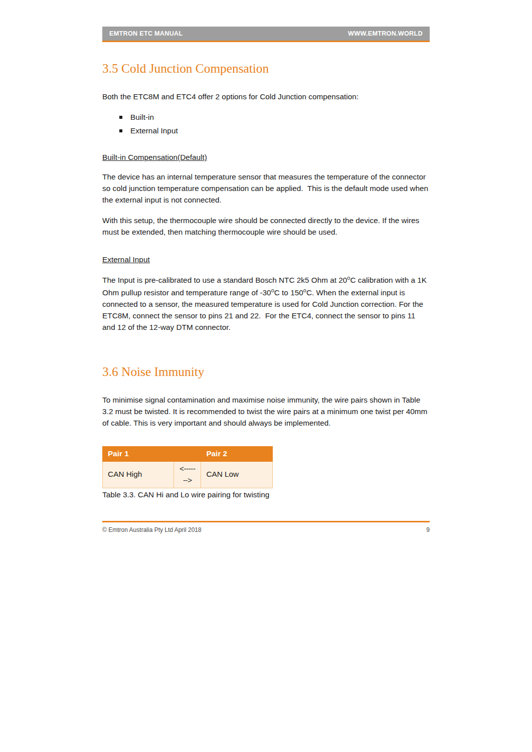Emtron ETC Manual www.emtron.world
3.5 Cold Junction Compensation
Both the ETC8M and ETC4 offer 2 options for Cold Junction compensation:
Built-in
External Input
Built-in Compensation(Default)
The device has an internal temperature sensor that measures the temperature of the connector so cold junction temperature compensation can be applied. This is the default mode used when the external input is not connected.
With this setup, the thermocouple wire should be connected directly to the device. If the wires must be extended, then matching thermocouple wire should be used.
External Input
The Input is pre-calibrated to use a standard Bosch NTC 2k5 Ohm at 20oC calibration with a 1K Ohm pullup resistor and temperature range of -30oC to 150oC. When the external input is connected to a sensor, the measured temperature is used for Cold Junction correction. For the ETC8M, connect the sensor to pins 21 and 22. For the ETC4, connect the sensor to pins 11 and 12 of the 12-way DTM connector.
3.6 Noise Immunity
To minimise signal contamination and maximise noise immunity, the wire pairs shown in Table 3.2 must be twisted. It is recommended to twist the wire pairs at a minimum one twist per 40mm of cable. This is very important and should always be implemented.
| Pair 1 | | Pair 2 |
| --- | --- | --- |
| CAN High | <-------> | CAN Low |
Table 3.3. CAN Hi and Lo wire pairing for twisting
© Emtron Australia Pty Ltd April 2018 9